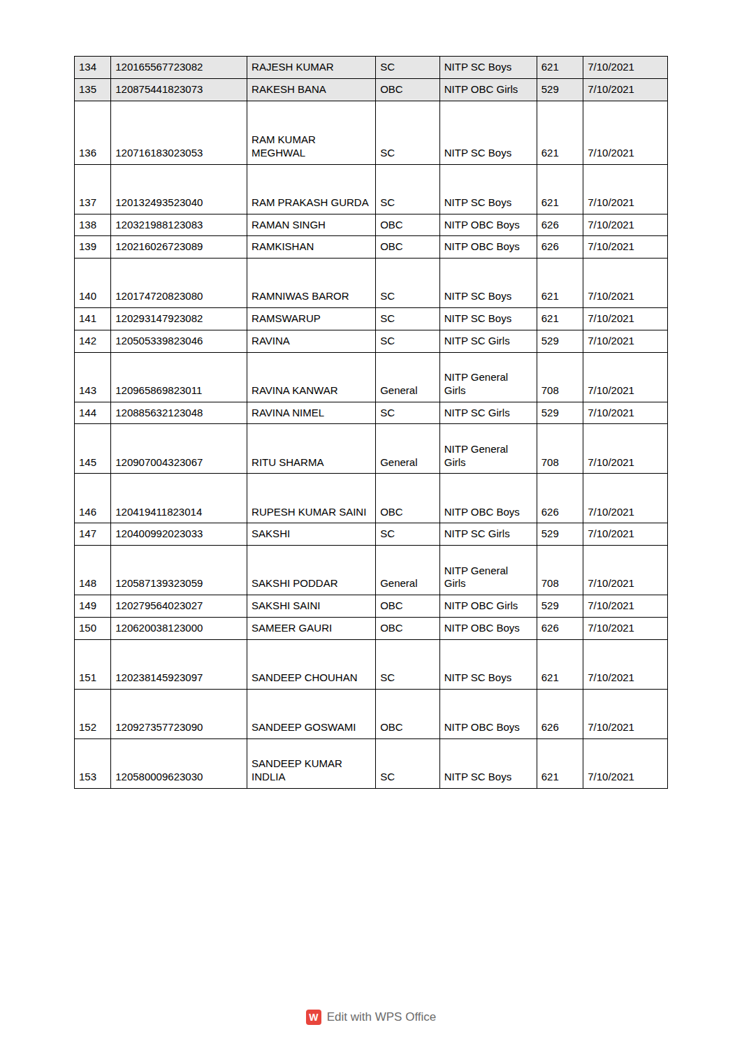| 134 | 120165567723082 | RAJESH KUMAR | SC | NITP SC Boys | 621 | 7/10/2021 |
| 135 | 120875441823073 | RAKESH BANA | OBC | NITP OBC Girls | 529 | 7/10/2021 |
| 136 | 120716183023053 | RAM KUMAR MEGHWAL | SC | NITP SC Boys | 621 | 7/10/2021 |
| 137 | 120132493523040 | RAM PRAKASH GURDA | SC | NITP SC Boys | 621 | 7/10/2021 |
| 138 | 120321988123083 | RAMAN SINGH | OBC | NITP OBC Boys | 626 | 7/10/2021 |
| 139 | 120216026723089 | RAMKISHAN | OBC | NITP OBC Boys | 626 | 7/10/2021 |
| 140 | 120174720823080 | RAMNIWAS BAROR | SC | NITP SC Boys | 621 | 7/10/2021 |
| 141 | 120293147923082 | RAMSWARUP | SC | NITP SC Boys | 621 | 7/10/2021 |
| 142 | 120505339823046 | RAVINA | SC | NITP SC Girls | 529 | 7/10/2021 |
| 143 | 120965869823011 | RAVINA KANWAR | General | NITP General Girls | 708 | 7/10/2021 |
| 144 | 120885632123048 | RAVINA NIMEL | SC | NITP SC Girls | 529 | 7/10/2021 |
| 145 | 120907004323067 | RITU SHARMA | General | NITP General Girls | 708 | 7/10/2021 |
| 146 | 120419411823014 | RUPESH KUMAR SAINI | OBC | NITP OBC Boys | 626 | 7/10/2021 |
| 147 | 120400992023033 | SAKSHI | SC | NITP SC Girls | 529 | 7/10/2021 |
| 148 | 120587139323059 | SAKSHI PODDAR | General | NITP General Girls | 708 | 7/10/2021 |
| 149 | 120279564023027 | SAKSHI SAINI | OBC | NITP OBC Girls | 529 | 7/10/2021 |
| 150 | 120620038123000 | SAMEER GAURI | OBC | NITP OBC Boys | 626 | 7/10/2021 |
| 151 | 120238145923097 | SANDEEP CHOUHAN | SC | NITP SC Boys | 621 | 7/10/2021 |
| 152 | 120927357723090 | SANDEEP GOSWAMI | OBC | NITP OBC Boys | 626 | 7/10/2021 |
| 153 | 120580009623030 | SANDEEP KUMAR INDLIA | SC | NITP SC Boys | 621 | 7/10/2021 |
WEdit with WPS Office